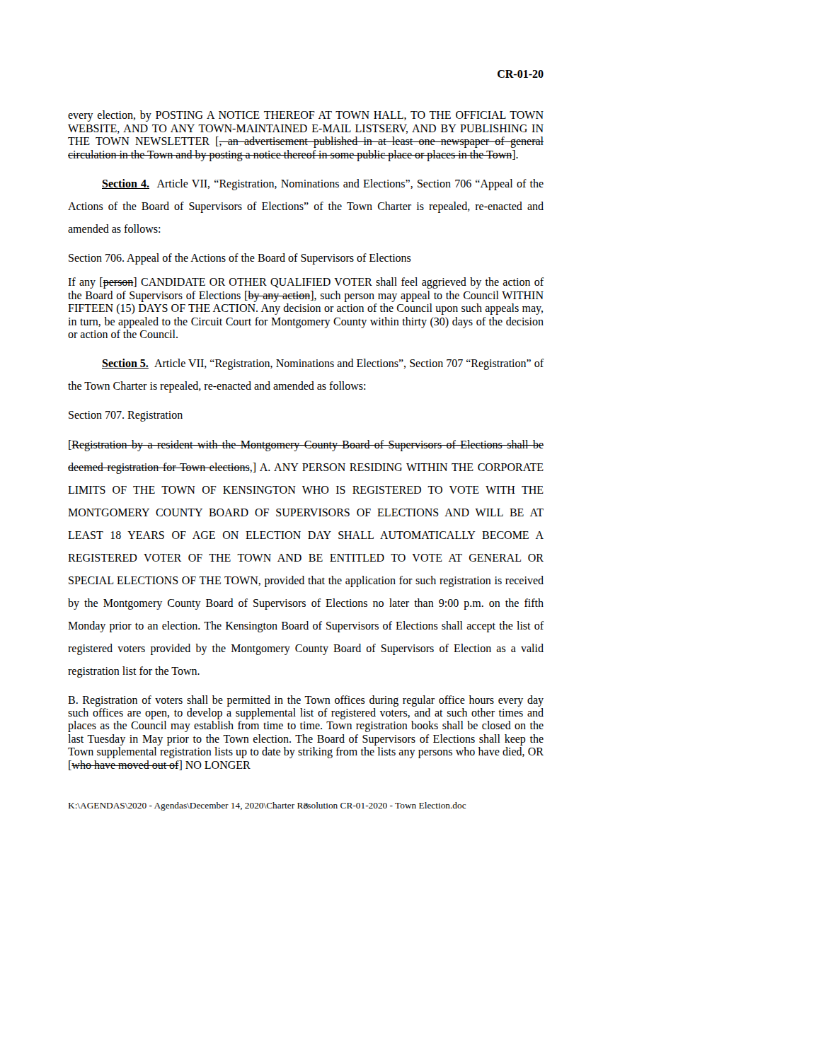CR-01-20
every election, by POSTING A NOTICE THEREOF AT TOWN HALL, TO THE OFFICIAL TOWN WEBSITE, AND TO ANY TOWN-MAINTAINED E-MAIL LISTSERV, AND BY PUBLISHING IN THE TOWN NEWSLETTER [, an advertisement published in at least one newspaper of general circulation in the Town and by posting a notice thereof in some public place or places in the Town].
Section 4. Article VII, “Registration, Nominations and Elections”, Section 706 “Appeal of the Actions of the Board of Supervisors of Elections” of the Town Charter is repealed, re-enacted and amended as follows:
Section 706. Appeal of the Actions of the Board of Supervisors of Elections
If any [person] CANDIDATE OR OTHER QUALIFIED VOTER shall feel aggrieved by the action of the Board of Supervisors of Elections [by any action], such person may appeal to the Council WITHIN FIFTEEN (15) DAYS OF THE ACTION. Any decision or action of the Council upon such appeals may, in turn, be appealed to the Circuit Court for Montgomery County within thirty (30) days of the decision or action of the Council.
Section 5. Article VII, “Registration, Nominations and Elections”, Section 707 “Registration” of the Town Charter is repealed, re-enacted and amended as follows:
Section 707. Registration
[Registration by a resident with the Montgomery County Board of Supervisors of Elections shall be deemed registration for Town elections,] A. ANY PERSON RESIDING WITHIN THE CORPORATE LIMITS OF THE TOWN OF KENSINGTON WHO IS REGISTERED TO VOTE WITH THE MONTGOMERY COUNTY BOARD OF SUPERVISORS OF ELECTIONS AND WILL BE AT LEAST 18 YEARS OF AGE ON ELECTION DAY SHALL AUTOMATICALLY BECOME A REGISTERED VOTER OF THE TOWN AND BE ENTITLED TO VOTE AT GENERAL OR SPECIAL ELECTIONS OF THE TOWN, provided that the application for such registration is received by the Montgomery County Board of Supervisors of Elections no later than 9:00 p.m. on the fifth Monday prior to an election. The Kensington Board of Supervisors of Elections shall accept the list of registered voters provided by the Montgomery County Board of Supervisors of Election as a valid registration list for the Town.
B. Registration of voters shall be permitted in the Town offices during regular office hours every day such offices are open, to develop a supplemental list of registered voters, and at such other times and places as the Council may establish from time to time. Town registration books shall be closed on the last Tuesday in May prior to the Town election. The Board of Supervisors of Elections shall keep the Town supplemental registration lists up to date by striking from the lists any persons who have died, OR [who have moved out of] NO LONGER
K:\AGENDAS\2020 - Agendas\December 14, 2020\Charter Resolution CR-01-2020 - Town Election.doc 3